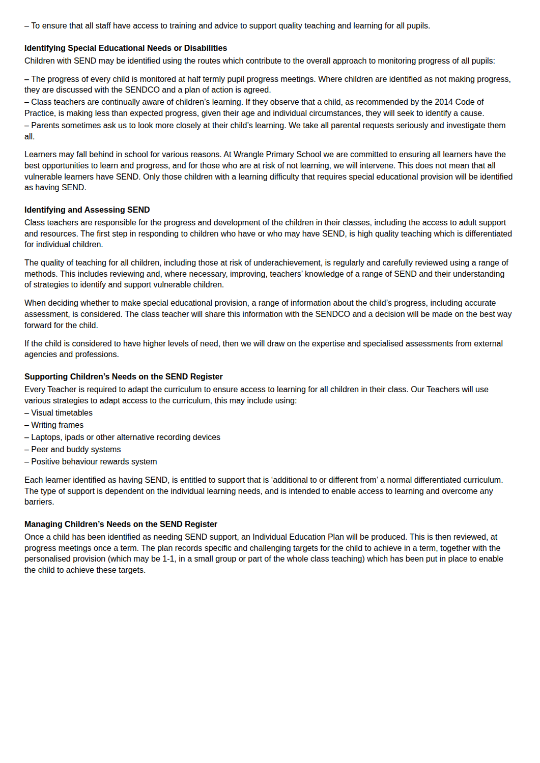To ensure that all staff have access to training and advice to support quality teaching and learning for all pupils.
Identifying Special Educational Needs or Disabilities
Children with SEND may be identified using the routes which contribute to the overall approach to monitoring progress of all pupils:
The progress of every child is monitored at half termly pupil progress meetings. Where children are identified as not making progress, they are discussed with the SENDCO and a plan of action is agreed.
Class teachers are continually aware of children’s learning. If they observe that a child, as recommended by the 2014 Code of Practice, is making less than expected progress, given their age and individual circumstances, they will seek to identify a cause.
Parents sometimes ask us to look more closely at their child’s learning. We take all parental requests seriously and investigate them all.
Learners may fall behind in school for various reasons. At Wrangle Primary School we are committed to ensuring all learners have the best opportunities to learn and progress, and for those who are at risk of not learning, we will intervene. This does not mean that all vulnerable learners have SEND. Only those children with a learning difficulty that requires special educational provision will be identified as having SEND.
Identifying and Assessing SEND
Class teachers are responsible for the progress and development of the children in their classes, including the access to adult support and resources. The first step in responding to children who have or who may have SEND, is high quality teaching which is differentiated for individual children.
The quality of teaching for all children, including those at risk of underachievement, is regularly and carefully reviewed using a range of methods. This includes reviewing and, where necessary, improving, teachers’ knowledge of a range of SEND and their understanding of strategies to identify and support vulnerable children.
When deciding whether to make special educational provision, a range of information about the child’s progress, including accurate assessment, is considered. The class teacher will share this information with the SENDCO and a decision will be made on the best way forward for the child.
If the child is considered to have higher levels of need, then we will draw on the expertise and specialised assessments from external agencies and professions.
Supporting Children’s Needs on the SEND Register
Every Teacher is required to adapt the curriculum to ensure access to learning for all children in their class. Our Teachers will use various strategies to adapt access to the curriculum, this may include using:
Visual timetables
Writing frames
Laptops, ipads or other alternative recording devices
Peer and buddy systems
Positive behaviour rewards system
Each learner identified as having SEND, is entitled to support that is ‘additional to or different from’ a normal differentiated curriculum. The type of support is dependent on the individual learning needs, and is intended to enable access to learning and overcome any barriers.
Managing Children’s Needs on the SEND Register
Once a child has been identified as needing SEND support, an Individual Education Plan will be produced. This is then reviewed, at progress meetings once a term. The plan records specific and challenging targets for the child to achieve in a term, together with the personalised provision (which may be 1-1, in a small group or part of the whole class teaching) which has been put in place to enable the child to achieve these targets.